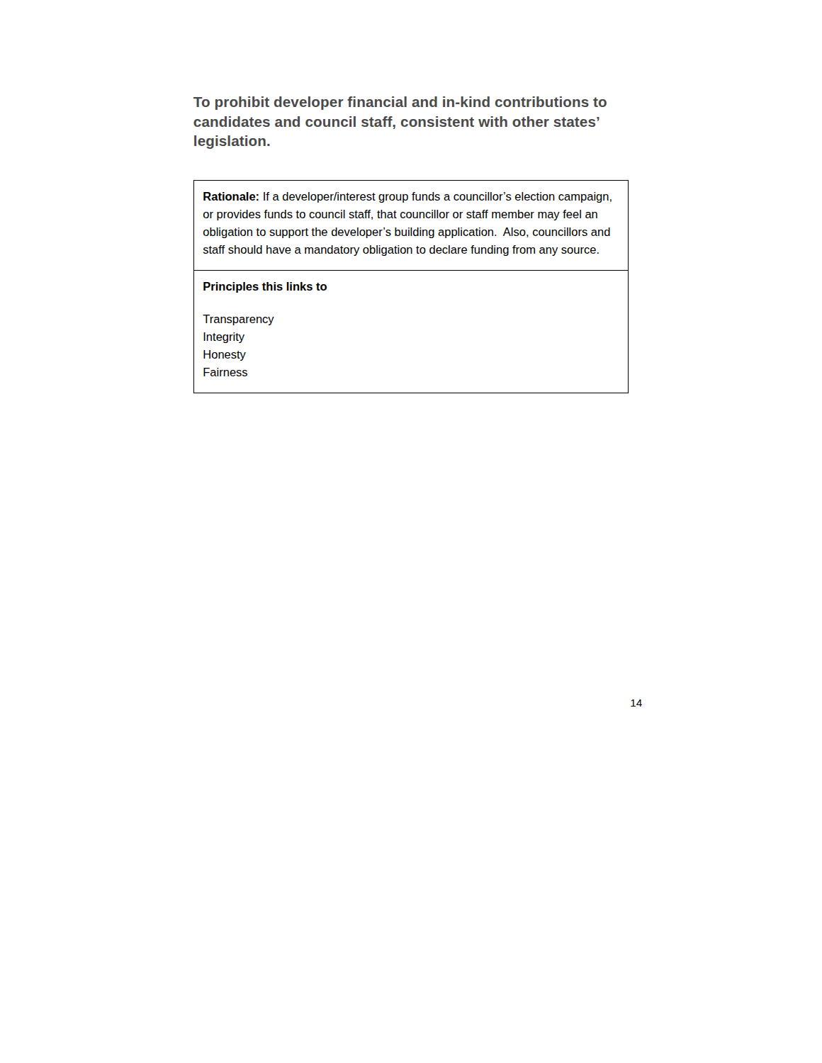To prohibit developer financial and in-kind contributions to candidates and council staff, consistent with other states’ legislation.
| Rationale: If a developer/interest group funds a councillor’s election campaign, or provides funds to council staff, that councillor or staff member may feel an obligation to support the developer’s building application. Also, councillors and staff should have a mandatory obligation to declare funding from any source. |
| Principles this links to Transparency Integrity Honesty Fairness |
14